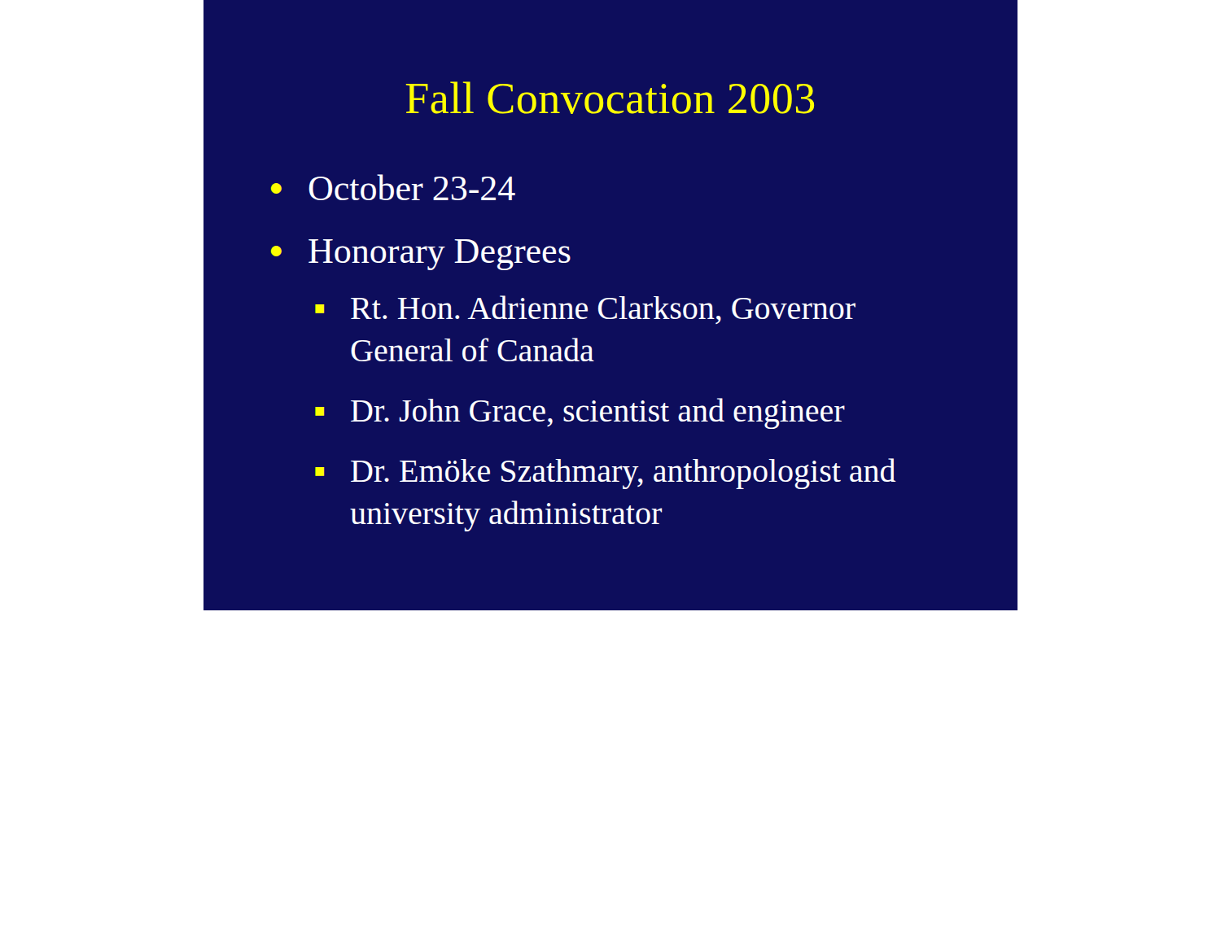Fall Convocation 2003
October 23-24
Honorary Degrees
Rt. Hon. Adrienne Clarkson, Governor General of Canada
Dr. John Grace, scientist and engineer
Dr. Emöke Szathmary, anthropologist and university administrator